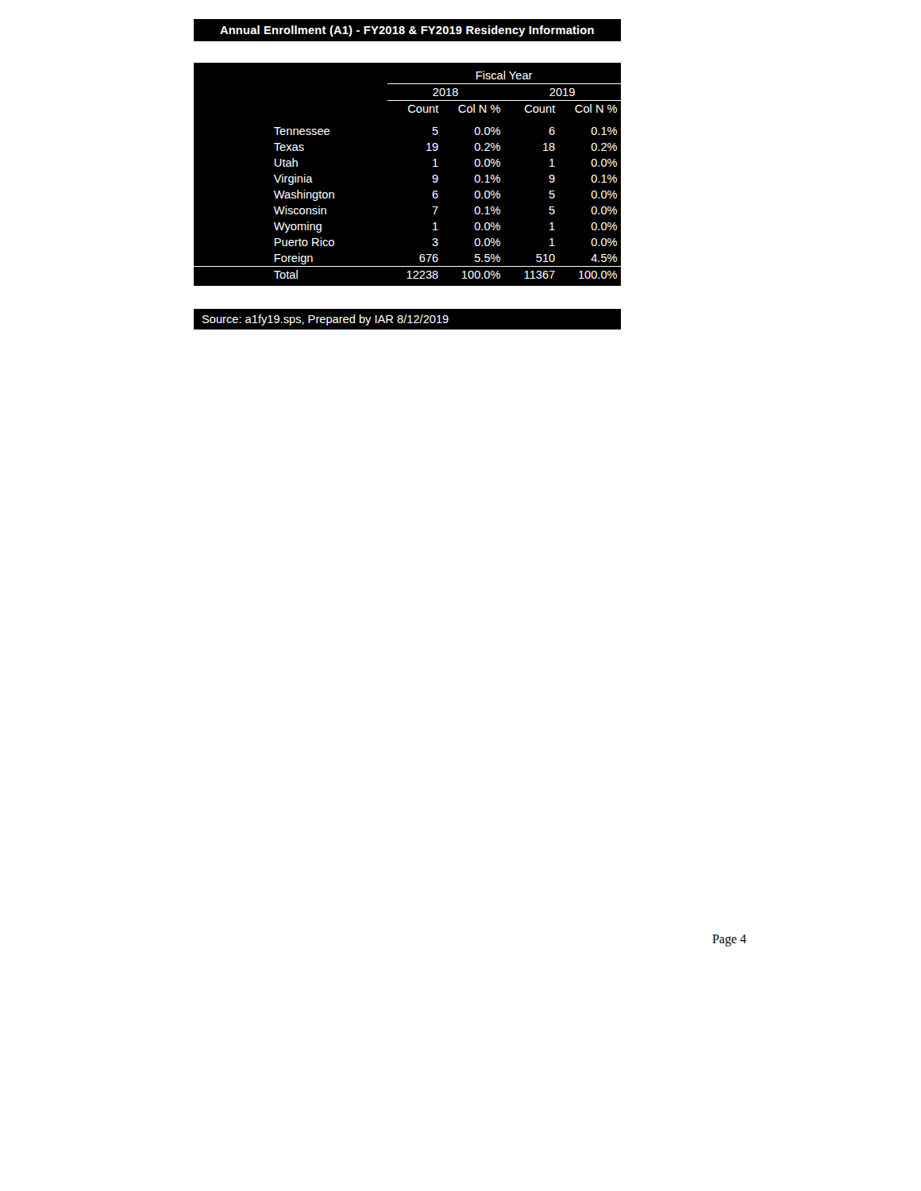Annual Enrollment (A1) - FY2018 & FY2019 Residency Information
| | Fiscal Year |
| | 2018 | 2019 |
| | Count | Col N % | Count | Col N % |
| Tennessee | 5 | 0.0% | 6 | 0.1% |
| Texas | 19 | 0.2% | 18 | 0.2% |
| Utah | 1 | 0.0% | 1 | 0.0% |
| Virginia | 9 | 0.1% | 9 | 0.1% |
| Washington | 6 | 0.0% | 5 | 0.0% |
| Wisconsin | 7 | 0.1% | 5 | 0.0% |
| Wyoming | 1 | 0.0% | 1 | 0.0% |
| Puerto Rico | 3 | 0.0% | 1 | 0.0% |
| Foreign | 676 | 5.5% | 510 | 4.5% |
| Total | 12238 | 100.0% | 11367 | 100.0% |
Source: a1fy19.sps, Prepared by IAR 8/12/2019
Page 4